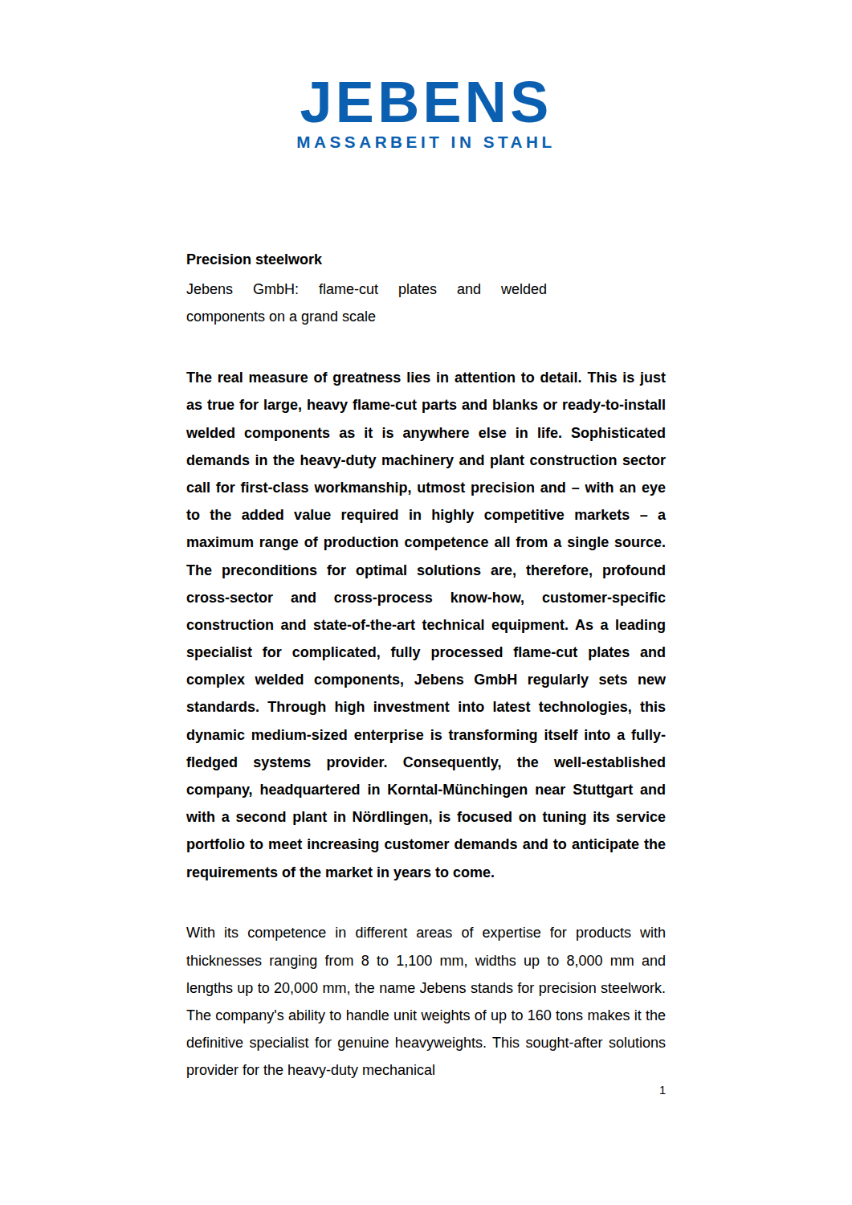JEBENS MASSARBEIT IN STAHL
Precision steelwork
Jebens GmbH: flame-cut plates and welded components on a grand scale
The real measure of greatness lies in attention to detail. This is just as true for large, heavy flame-cut parts and blanks or ready-to-install welded components as it is anywhere else in life. Sophisticated demands in the heavy-duty machinery and plant construction sector call for first-class workmanship, utmost precision and – with an eye to the added value required in highly competitive markets – a maximum range of production competence all from a single source. The preconditions for optimal solutions are, therefore, profound cross-sector and cross-process know-how, customer-specific construction and state-of-the-art technical equipment. As a leading specialist for complicated, fully processed flame-cut plates and complex welded components, Jebens GmbH regularly sets new standards. Through high investment into latest technologies, this dynamic medium-sized enterprise is transforming itself into a fully-fledged systems provider. Consequently, the well-established company, headquartered in Korntal-Münchingen near Stuttgart and with a second plant in Nördlingen, is focused on tuning its service portfolio to meet increasing customer demands and to anticipate the requirements of the market in years to come.
With its competence in different areas of expertise for products with thicknesses ranging from 8 to 1,100 mm, widths up to 8,000 mm and lengths up to 20,000 mm, the name Jebens stands for precision steelwork. The company's ability to handle unit weights of up to 160 tons makes it the definitive specialist for genuine heavyweights. This sought-after solutions provider for the heavy-duty mechanical
1